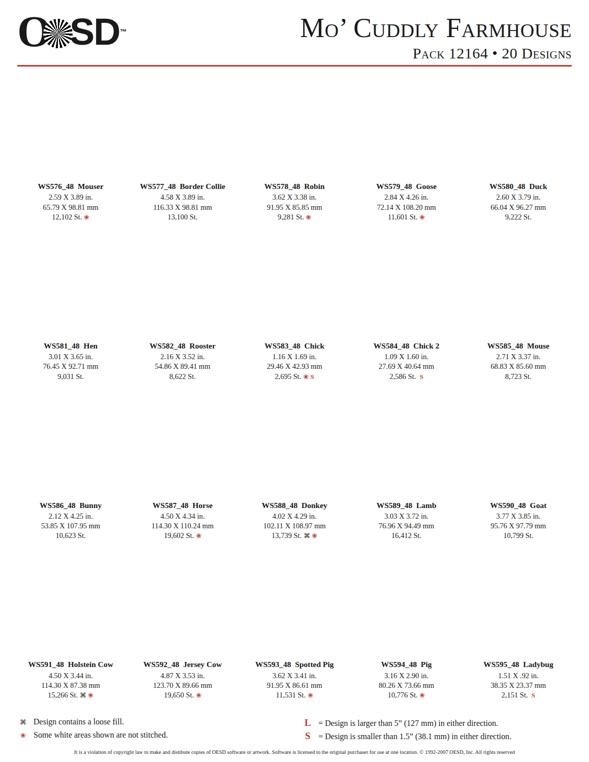O SD™
Mo’ Cuddly Farmhouse
Pack 12164 • 20 Designs
WS576_48 Mouser 2.59 X 3.89 in. 65.79 X 98.81 mm 12,102 St. ❀
WS577_48 Border Collie 4.58 X 3.89 in. 116.33 X 98.81 mm 13,100 St.
WS578_48 Robin 3.62 X 3.38 in. 91.95 X 85.85 mm 9,281 St. ❀
WS579_48 Goose 2.84 X 4.26 in. 72.14 X 108.20 mm 11,601 St. ❀
WS580_48 Duck 2.60 X 3.79 in. 66.04 X 96.27 mm 9,222 St.
WS581_48 Hen 3.01 X 3.65 in. 76.45 X 92.71 mm 9,031 St.
WS582_48 Rooster 2.16 X 3.52 in. 54.86 X 89.41 mm 8,622 St.
WS583_48 Chick 1.16 X 1.69 in. 29.46 X 42.93 mm 2,695 St. ❀ S
WS584_48 Chick 2 1.09 X 1.60 in. 27.69 X 40.64 mm 2,586 St. S
WS585_48 Mouse 2.71 X 3.37 in. 68.83 X 85.60 mm 8,723 St.
WS586_48 Bunny 2.12 X 4.25 in. 53.85 X 107.95 mm 10,623 St.
WS587_48 Horse 4.50 X 4.34 in. 114.30 X 110.24 mm 19,602 St. ❀
WS588_48 Donkey 4.02 X 4.29 in. 102.11 X 108.97 mm 13,739 St. ⌘ ❀
WS589_48 Lamb 3.03 X 3.72 in. 76.96 X 94.49 mm 16,412 St.
WS590_48 Goat 3.77 X 3.85 in. 95.76 X 97.79 mm 10,799 St.
WS591_48 Holstein Cow 4.50 X 3.44 in. 114.30 X 87.38 mm 15,266 St. ⌘ ❀
WS592_48 Jersey Cow 4.87 X 3.53 in. 123.70 X 89.66 mm 19,650 St. ❀
WS593_48 Spotted Pig 3.62 X 3.41 in. 91.95 X 86.61 mm 11,531 St. ❀
WS594_48 Pig 3.16 X 2.90 in. 80.26 X 73.66 mm 10,776 St. ❀
WS595_48 Ladybug 1.51 X .92 in. 38.35 X 23.37 mm 2,151 St. S
⌘Design contains a loose fill.
L= Design is larger than 5” (127 mm) in either direction.
❀Some white areas shown are not stitched.
S= Design is smaller than 1.5” (38.1 mm) in either direction.
It is a violation of copyright law to make and distibute copies of OESD software or artwork. Software is licensed to the original purchaser for use at one location. © 1992-2007 OESD, Inc. All rights reserved